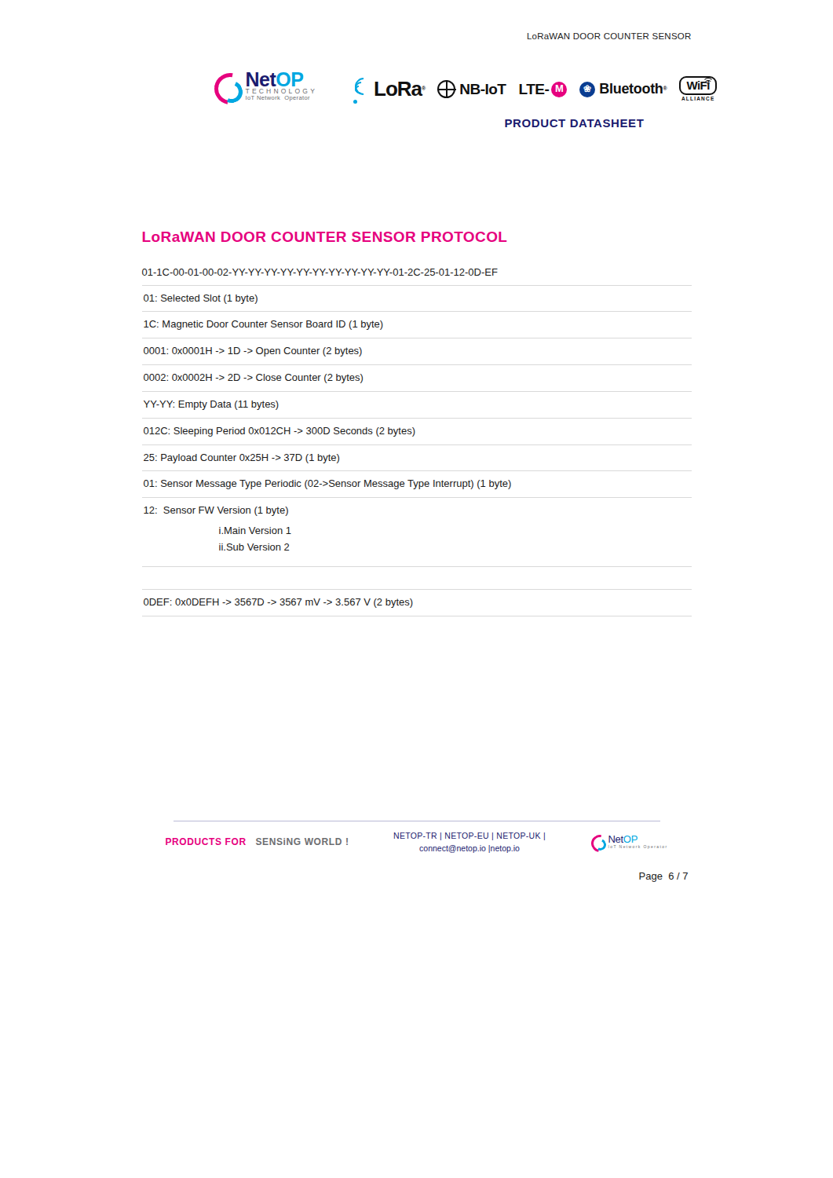LoRaWAN DOOR COUNTER SENSOR
NetOP
TECHNOLOGY
IoT Network Operator
LoRa® NB-IoT LTE-M ❀Bluetooth® WiFi ALLIANCE
PRODUCT DATASHEET
LoRaWAN DOOR COUNTER SENSOR PROTOCOL
01-1C-00-01-00-02-YY-YY-YY-YY-YY-YY-YY-YY-YY-YY-01-2C-25-01-12-0D-EF
| 01: Selected Slot (1 byte) |
| 1C: Magnetic Door Counter Sensor Board ID (1 byte) |
| 0001: 0x0001H -> 1D -> Open Counter (2 bytes) |
| 0002: 0x0002H -> 2D -> Close Counter (2 bytes) |
| YY-YY: Empty Data (11 bytes) |
| 012C: Sleeping Period 0x012CH -> 300D Seconds (2 bytes) |
| 25: Payload Counter 0x25H -> 37D (1 byte) |
| 01: Sensor Message Type Periodic (02->Sensor Message Type Interrupt) (1 byte) |
| 12: Sensor FW Version (1 byte) i.Main Version 1 ii.Sub Version 2 |
| 0DEF: 0x0DEFH -> 3567D -> 3567 mV -> 3.567 V (2 bytes) |
PRODUCTS FOR SENSiNG WORLD !
NETOP-TR | NETOP-EU | NETOP-UK |
connect@netop.io |netop.io
NetOP
IoT Network Operator
Page 6 / 7